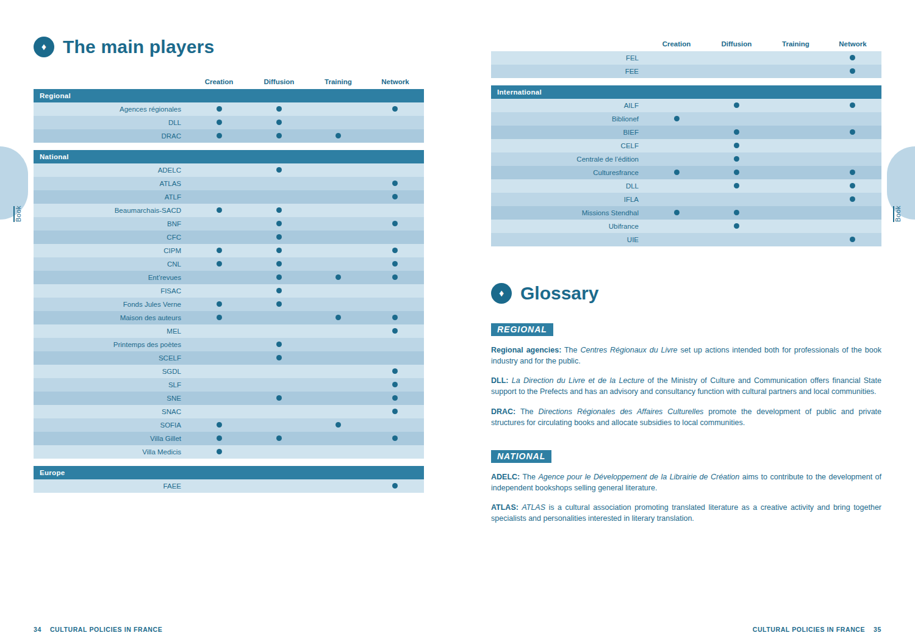Book
♦The main players
| | Creation | Diffusion | Training | Network |
| --- | --- | --- | --- | --- |
| Regional |
| Agences régionales | | | | |
| DLL | | | | |
| DRAC | | | | |
| National |
| ADELC | | | | |
| ATLAS | | | | |
| ATLF | | | | |
| Beaumarchais-SACD | | | | |
| BNF | | | | |
| CFC | | | | |
| CIPM | | | | |
| CNL | | | | |
| Ent’revues | | | | |
| FISAC | | | | |
| Fonds Jules Verne | | | | |
| Maison des auteurs | | | | |
| MEL | | | | |
| Printemps des poètes | | | | |
| SCELF | | | | |
| SGDL | | | | |
| SLF | | | | |
| SNE | | | | |
| SNAC | | | | |
| SOFIA | | | | |
| Villa Gillet | | | | |
| Villa Medicis | | | | |
| Europe |
| FAEE | | | | |
34 CULTURAL POLICIES IN FRANCE
Book
| | Creation | Diffusion | Training | Network |
| --- | --- | --- | --- | --- |
| FEL | | | | |
| FEE | | | | |
| International |
| AILF | | | | |
| Biblionef | | | | |
| BIEF | | | | |
| CELF | | | | |
| Centrale de l’édition | | | | |
| Culturesfrance | | | | |
| DLL | | | | |
| IFLA | | | | |
| Missions Stendhal | | | | |
| Ubifrance | | | | |
| UIE | | | | |
♦Glossary
REGIONAL
Regional agencies: The Centres Régionaux du Livre set up actions intended both for professionals of the book industry and for the public.
DLL: La Direction du Livre et de la Lecture of the Ministry of Culture and Communication offers financial State support to the Prefects and has an advisory and consultancy function with cultural partners and local communities.
DRAC: The Directions Régionales des Affaires Culturelles promote the development of public and private structures for circulating books and allocate subsidies to local communities.
NATIONAL
ADELC: The Agence pour le Développement de la Librairie de Création aims to contribute to the development of independent bookshops selling general literature.
ATLAS: ATLAS is a cultural association promoting translated literature as a creative activity and bring together specialists and personalities interested in literary translation.
CULTURAL POLICIES IN FRANCE 35